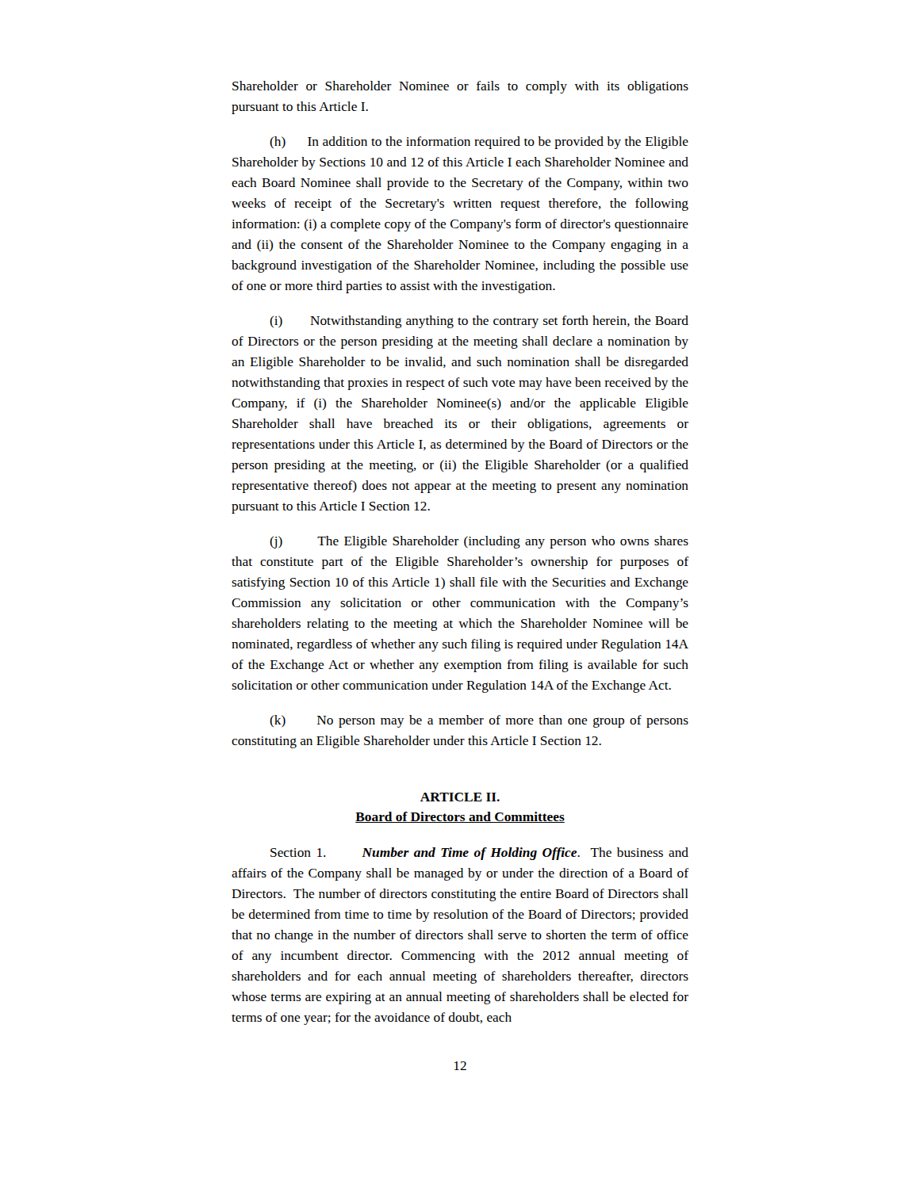Shareholder or Shareholder Nominee or fails to comply with its obligations pursuant to this Article I.
(h) In addition to the information required to be provided by the Eligible Shareholder by Sections 10 and 12 of this Article I each Shareholder Nominee and each Board Nominee shall provide to the Secretary of the Company, within two weeks of receipt of the Secretary's written request therefore, the following information: (i) a complete copy of the Company's form of director's questionnaire and (ii) the consent of the Shareholder Nominee to the Company engaging in a background investigation of the Shareholder Nominee, including the possible use of one or more third parties to assist with the investigation.
(i) Notwithstanding anything to the contrary set forth herein, the Board of Directors or the person presiding at the meeting shall declare a nomination by an Eligible Shareholder to be invalid, and such nomination shall be disregarded notwithstanding that proxies in respect of such vote may have been received by the Company, if (i) the Shareholder Nominee(s) and/or the applicable Eligible Shareholder shall have breached its or their obligations, agreements or representations under this Article I, as determined by the Board of Directors or the person presiding at the meeting, or (ii) the Eligible Shareholder (or a qualified representative thereof) does not appear at the meeting to present any nomination pursuant to this Article I Section 12.
(j) The Eligible Shareholder (including any person who owns shares that constitute part of the Eligible Shareholder’s ownership for purposes of satisfying Section 10 of this Article 1) shall file with the Securities and Exchange Commission any solicitation or other communication with the Company’s shareholders relating to the meeting at which the Shareholder Nominee will be nominated, regardless of whether any such filing is required under Regulation 14A of the Exchange Act or whether any exemption from filing is available for such solicitation or other communication under Regulation 14A of the Exchange Act.
(k) No person may be a member of more than one group of persons constituting an Eligible Shareholder under this Article I Section 12.
ARTICLE II.
Board of Directors and Committees
Section 1. Number and Time of Holding Office. The business and affairs of the Company shall be managed by or under the direction of a Board of Directors. The number of directors constituting the entire Board of Directors shall be determined from time to time by resolution of the Board of Directors; provided that no change in the number of directors shall serve to shorten the term of office of any incumbent director. Commencing with the 2012 annual meeting of shareholders and for each annual meeting of shareholders thereafter, directors whose terms are expiring at an annual meeting of shareholders shall be elected for terms of one year; for the avoidance of doubt, each
12